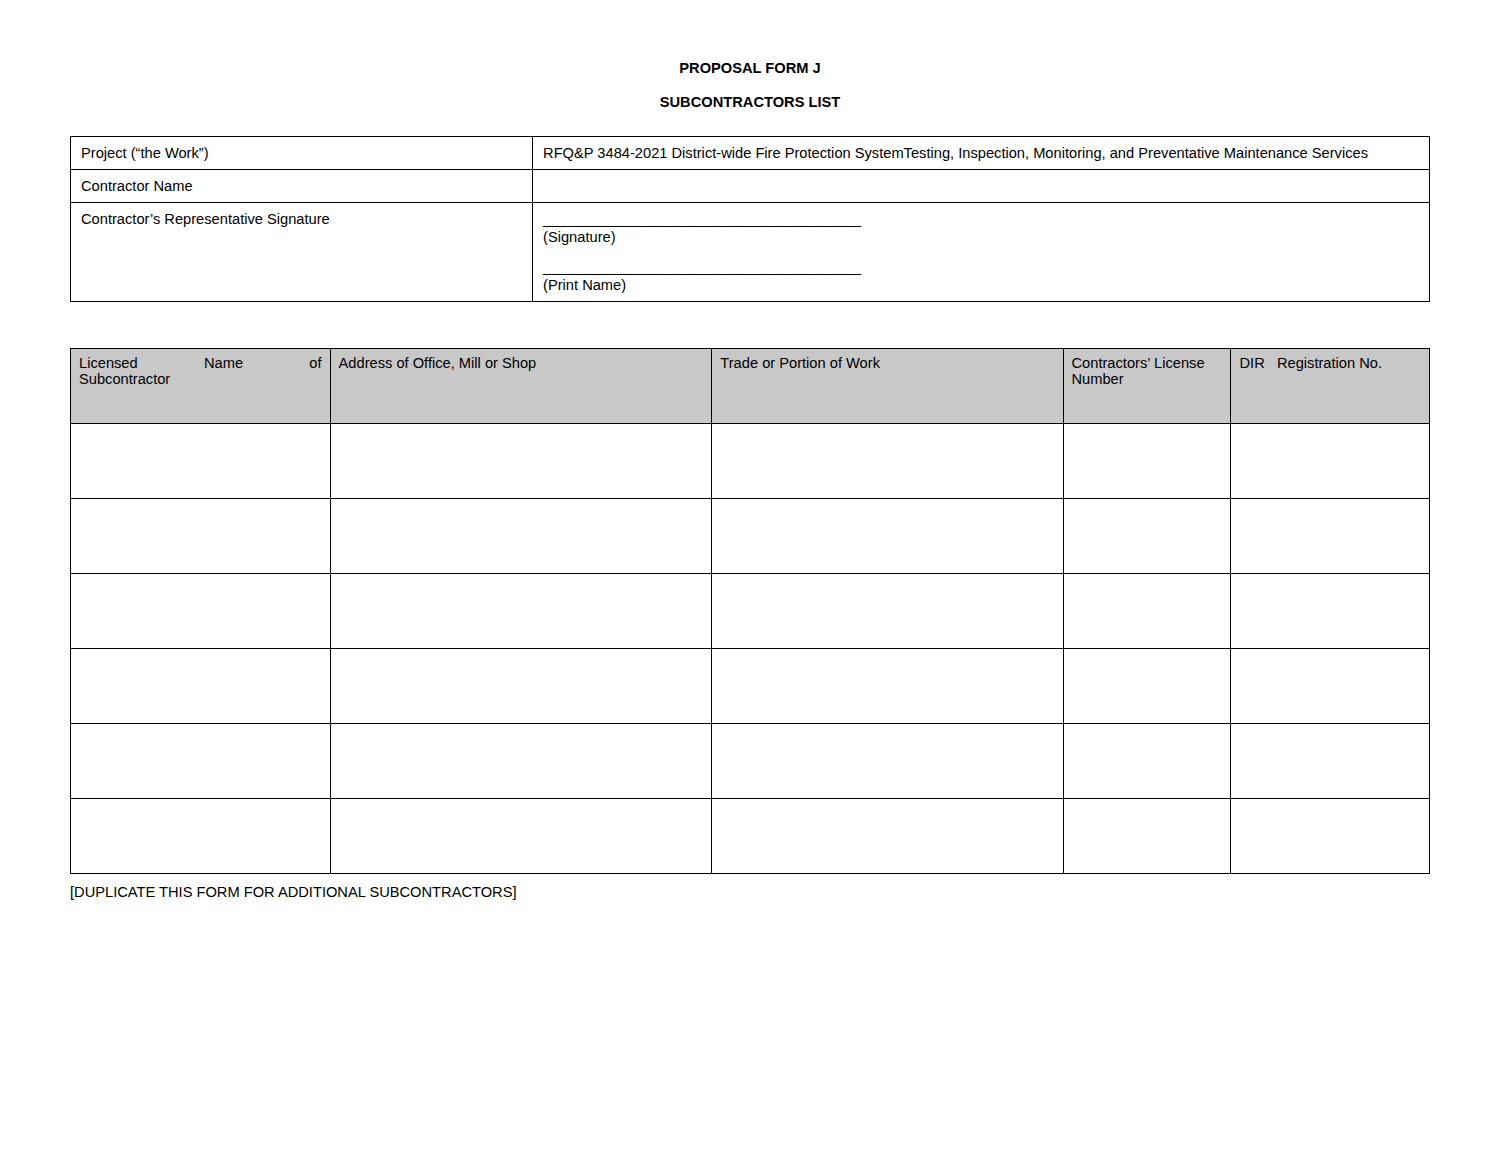PROPOSAL FORM J
SUBCONTRACTORS LIST
| Project (“the Work”) | RFQ&P 3484-2021 District-wide Fire Protection SystemTesting, Inspection, Monitoring, and Preventative Maintenance Services |
| Contractor Name | |
| Contractor’s Representative Signature | _______________________________________ (Signature) _______________________________________ (Print Name) |
| Licensed Name of Subcontractor | Address of Office, Mill or Shop | Trade or Portion of Work | Contractors’ License Number | DIR Registration No. |
| --- | --- | --- | --- | --- |
[DUPLICATE THIS FORM FOR ADDITIONAL SUBCONTRACTORS]